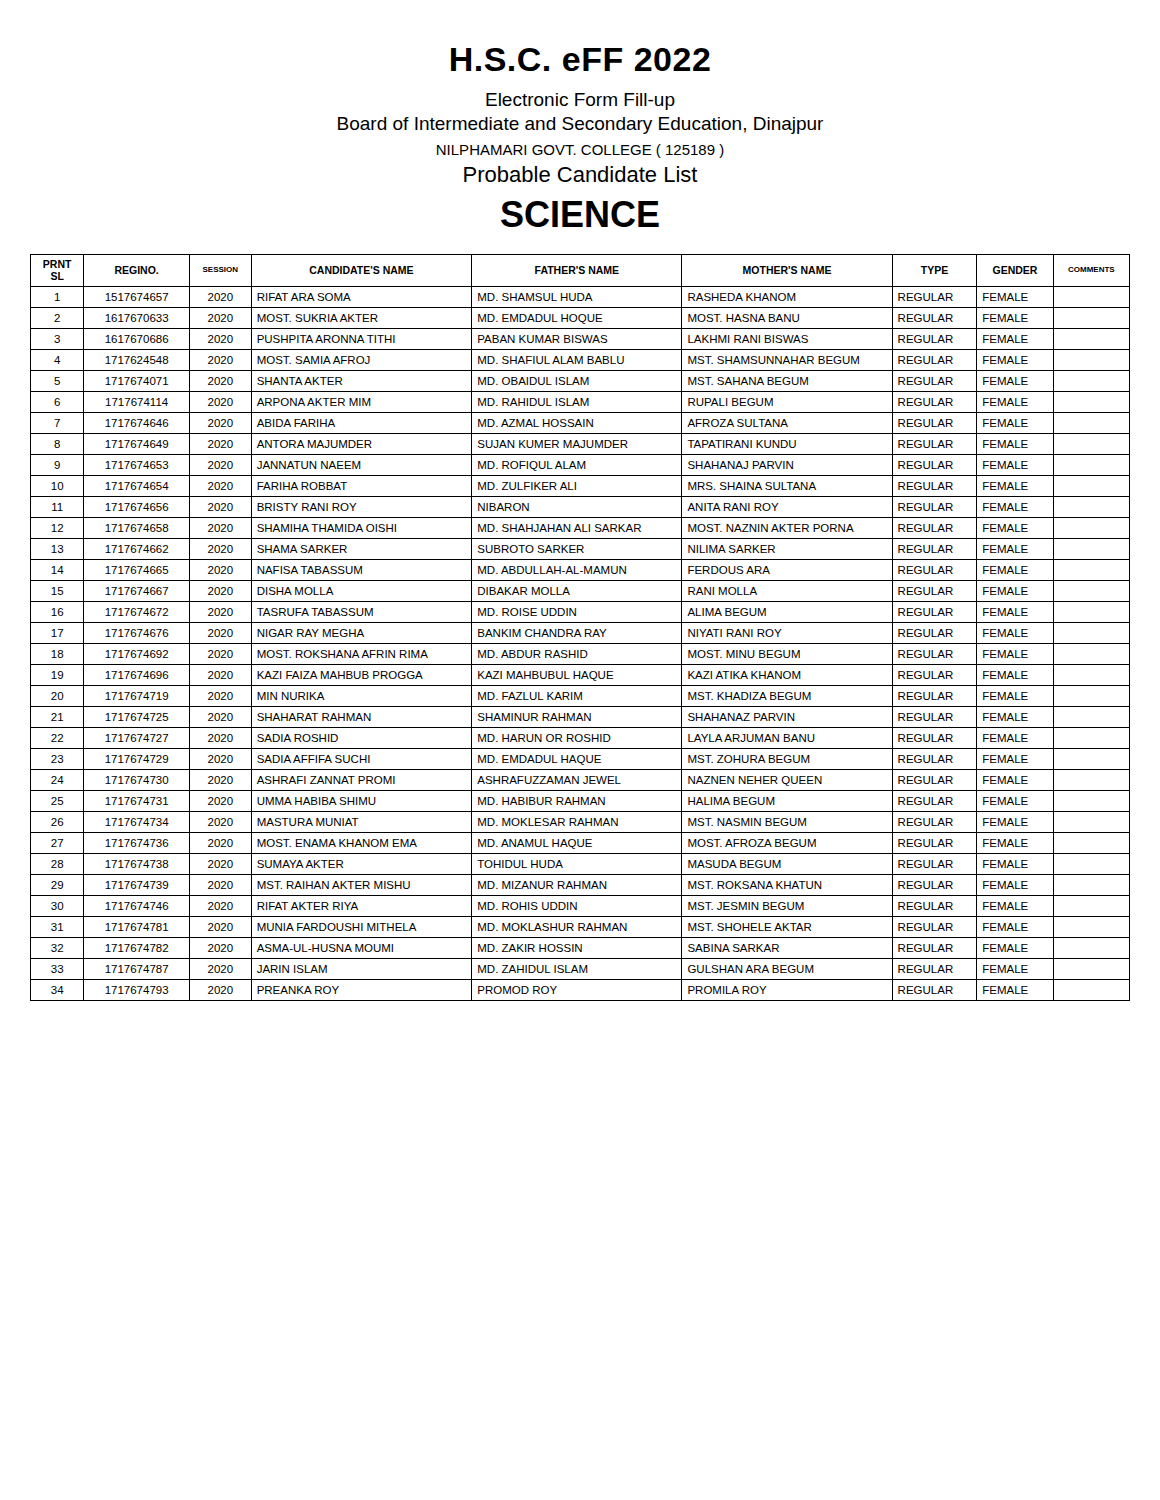H.S.C. eFF 2022
Electronic Form Fill-up
Board of Intermediate and Secondary Education, Dinajpur
NILPHAMARI GOVT. COLLEGE ( 125189 )
Probable Candidate List
SCIENCE
| PRNT SL | REGINO. | SESSION | CANDIDATE'S NAME | FATHER'S NAME | MOTHER'S NAME | TYPE | GENDER | COMMENTS |
| --- | --- | --- | --- | --- | --- | --- | --- | --- |
| 1 | 1517674657 | 2020 | RIFAT ARA SOMA | MD. SHAMSUL HUDA | RASHEDA KHANOM | REGULAR | FEMALE | |
| 2 | 1617670633 | 2020 | MOST. SUKRIA AKTER | MD. EMDADUL HOQUE | MOST. HASNA BANU | REGULAR | FEMALE | |
| 3 | 1617670686 | 2020 | PUSHPITA ARONNA TITHI | PABAN KUMAR BISWAS | LAKHMI RANI BISWAS | REGULAR | FEMALE | |
| 4 | 1717624548 | 2020 | MOST. SAMIA AFROJ | MD. SHAFIUL ALAM BABLU | MST. SHAMSUNNAHAR BEGUM | REGULAR | FEMALE | |
| 5 | 1717674071 | 2020 | SHANTA AKTER | MD. OBAIDUL ISLAM | MST. SAHANA BEGUM | REGULAR | FEMALE | |
| 6 | 1717674114 | 2020 | ARPONA AKTER MIM | MD. RAHIDUL ISLAM | RUPALI BEGUM | REGULAR | FEMALE | |
| 7 | 1717674646 | 2020 | ABIDA FARIHA | MD. AZMAL HOSSAIN | AFROZA SULTANA | REGULAR | FEMALE | |
| 8 | 1717674649 | 2020 | ANTORA MAJUMDER | SUJAN KUMER MAJUMDER | TAPATIRANI KUNDU | REGULAR | FEMALE | |
| 9 | 1717674653 | 2020 | JANNATUN NAEEM | MD. ROFIQUL ALAM | SHAHANAJ PARVIN | REGULAR | FEMALE | |
| 10 | 1717674654 | 2020 | FARIHA ROBBAT | MD. ZULFIKER ALI | MRS. SHAINA SULTANA | REGULAR | FEMALE | |
| 11 | 1717674656 | 2020 | BRISTY RANI ROY | NIBARON | ANITA RANI ROY | REGULAR | FEMALE | |
| 12 | 1717674658 | 2020 | SHAMIHA THAMIDA OISHI | MD. SHAHJAHAN ALI SARKAR | MOST. NAZNIN AKTER PORNA | REGULAR | FEMALE | |
| 13 | 1717674662 | 2020 | SHAMA SARKER | SUBROTO SARKER | NILIMA SARKER | REGULAR | FEMALE | |
| 14 | 1717674665 | 2020 | NAFISA TABASSUM | MD. ABDULLAH-AL-MAMUN | FERDOUS ARA | REGULAR | FEMALE | |
| 15 | 1717674667 | 2020 | DISHA MOLLA | DIBAKAR MOLLA | RANI MOLLA | REGULAR | FEMALE | |
| 16 | 1717674672 | 2020 | TASRUFA TABASSUM | MD. ROISE UDDIN | ALIMA BEGUM | REGULAR | FEMALE | |
| 17 | 1717674676 | 2020 | NIGAR RAY MEGHA | BANKIM CHANDRA RAY | NIYATI RANI ROY | REGULAR | FEMALE | |
| 18 | 1717674692 | 2020 | MOST. ROKSHANA AFRIN RIMA | MD. ABDUR RASHID | MOST. MINU BEGUM | REGULAR | FEMALE | |
| 19 | 1717674696 | 2020 | KAZI FAIZA MAHBUB PROGGA | KAZI MAHBUBUL HAQUE | KAZI ATIKA KHANOM | REGULAR | FEMALE | |
| 20 | 1717674719 | 2020 | MIN NURIKA | MD. FAZLUL KARIM | MST. KHADIZA BEGUM | REGULAR | FEMALE | |
| 21 | 1717674725 | 2020 | SHAHARAT RAHMAN | SHAMINUR RAHMAN | SHAHANAZ PARVIN | REGULAR | FEMALE | |
| 22 | 1717674727 | 2020 | SADIA ROSHID | MD. HARUN OR ROSHID | LAYLA ARJUMAN BANU | REGULAR | FEMALE | |
| 23 | 1717674729 | 2020 | SADIA AFFIFA SUCHI | MD. EMDADUL HAQUE | MST. ZOHURA BEGUM | REGULAR | FEMALE | |
| 24 | 1717674730 | 2020 | ASHRAFI ZANNAT PROMI | ASHRAFUZZAMAN JEWEL | NAZNEN NEHER QUEEN | REGULAR | FEMALE | |
| 25 | 1717674731 | 2020 | UMMA HABIBA SHIMU | MD. HABIBUR RAHMAN | HALIMA BEGUM | REGULAR | FEMALE | |
| 26 | 1717674734 | 2020 | MASTURA MUNIAT | MD. MOKLESAR RAHMAN | MST. NASMIN BEGUM | REGULAR | FEMALE | |
| 27 | 1717674736 | 2020 | MOST. ENAMA KHANOM EMA | MD. ANAMUL HAQUE | MOST. AFROZA BEGUM | REGULAR | FEMALE | |
| 28 | 1717674738 | 2020 | SUMAYA AKTER | TOHIDUL HUDA | MASUDA BEGUM | REGULAR | FEMALE | |
| 29 | 1717674739 | 2020 | MST. RAIHAN AKTER MISHU | MD. MIZANUR RAHMAN | MST. ROKSANA KHATUN | REGULAR | FEMALE | |
| 30 | 1717674746 | 2020 | RIFAT AKTER RIYA | MD. ROHIS UDDIN | MST. JESMIN BEGUM | REGULAR | FEMALE | |
| 31 | 1717674781 | 2020 | MUNIA FARDOUSHI MITHELA | MD. MOKLASHUR RAHMAN | MST. SHOHELE AKTAR | REGULAR | FEMALE | |
| 32 | 1717674782 | 2020 | ASMA-UL-HUSNA MOUMI | MD. ZAKIR HOSSIN | SABINA SARKAR | REGULAR | FEMALE | |
| 33 | 1717674787 | 2020 | JARIN ISLAM | MD. ZAHIDUL ISLAM | GULSHAN ARA BEGUM | REGULAR | FEMALE | |
| 34 | 1717674793 | 2020 | PREANKA ROY | PROMOD ROY | PROMILA ROY | REGULAR | FEMALE | |